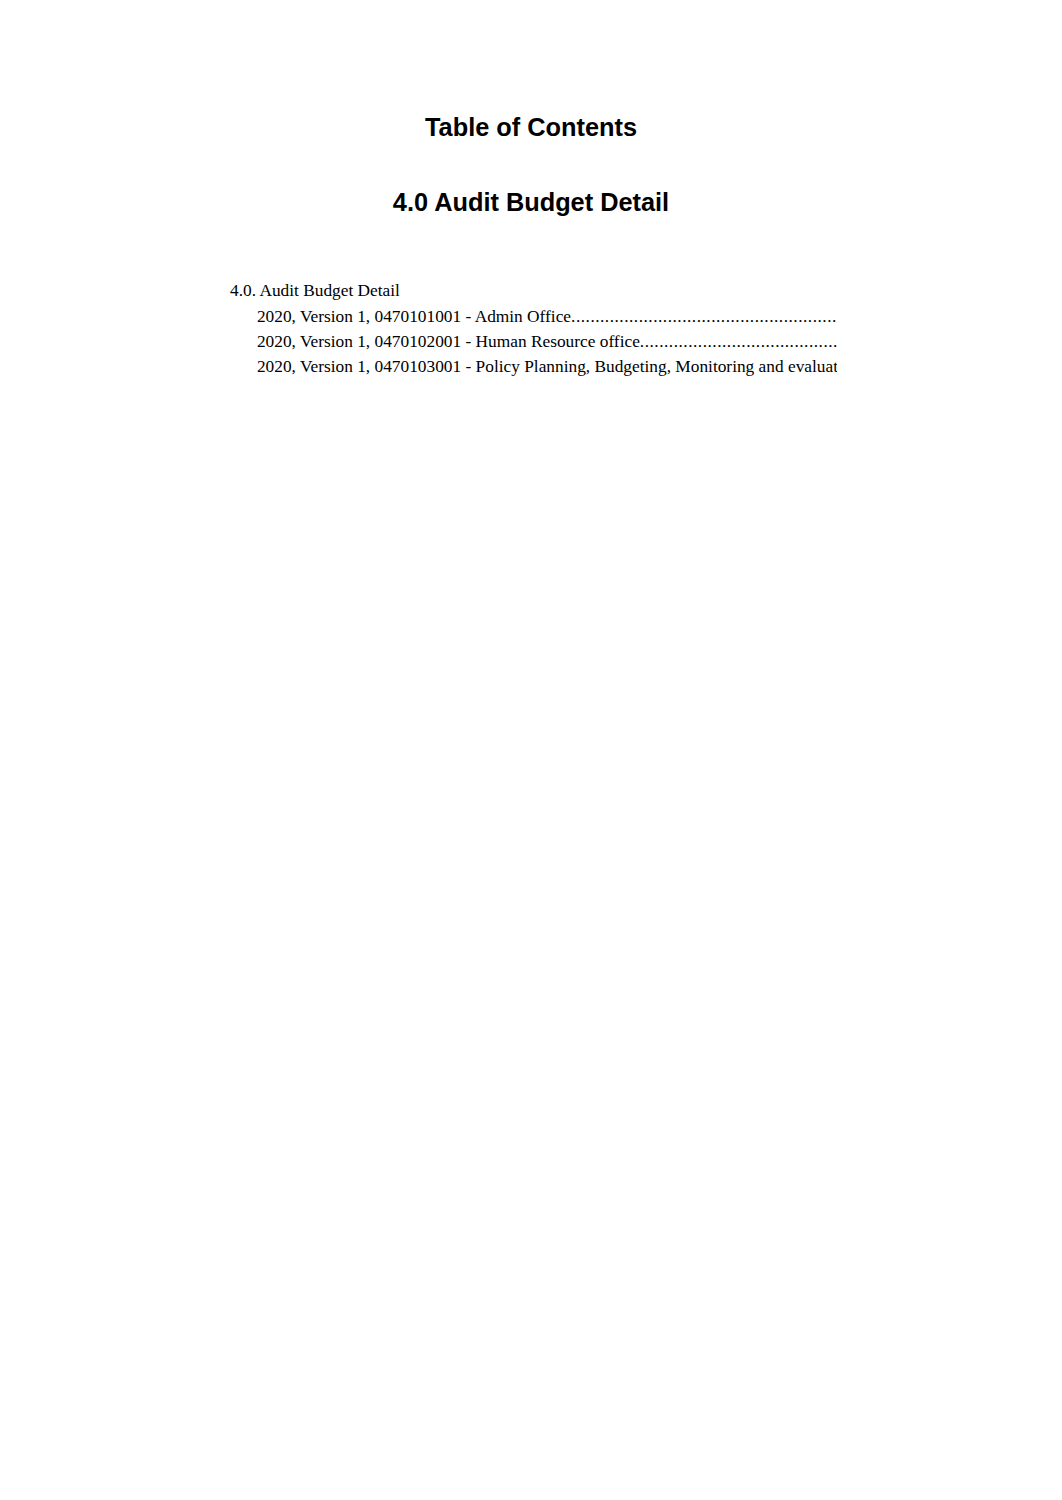Table of Contents
4.0 Audit Budget Detail
4.0. Audit Budget Detail
2020, Version 1, 0470101001 - Admin Office.............................................................................................. 1
2020, Version 1, 0470102001 - Human Resource office............................................................................. 5
2020, Version 1, 0470103001 - Policy Planning, Budgeting, Monitoring and evaluation Office............... 6